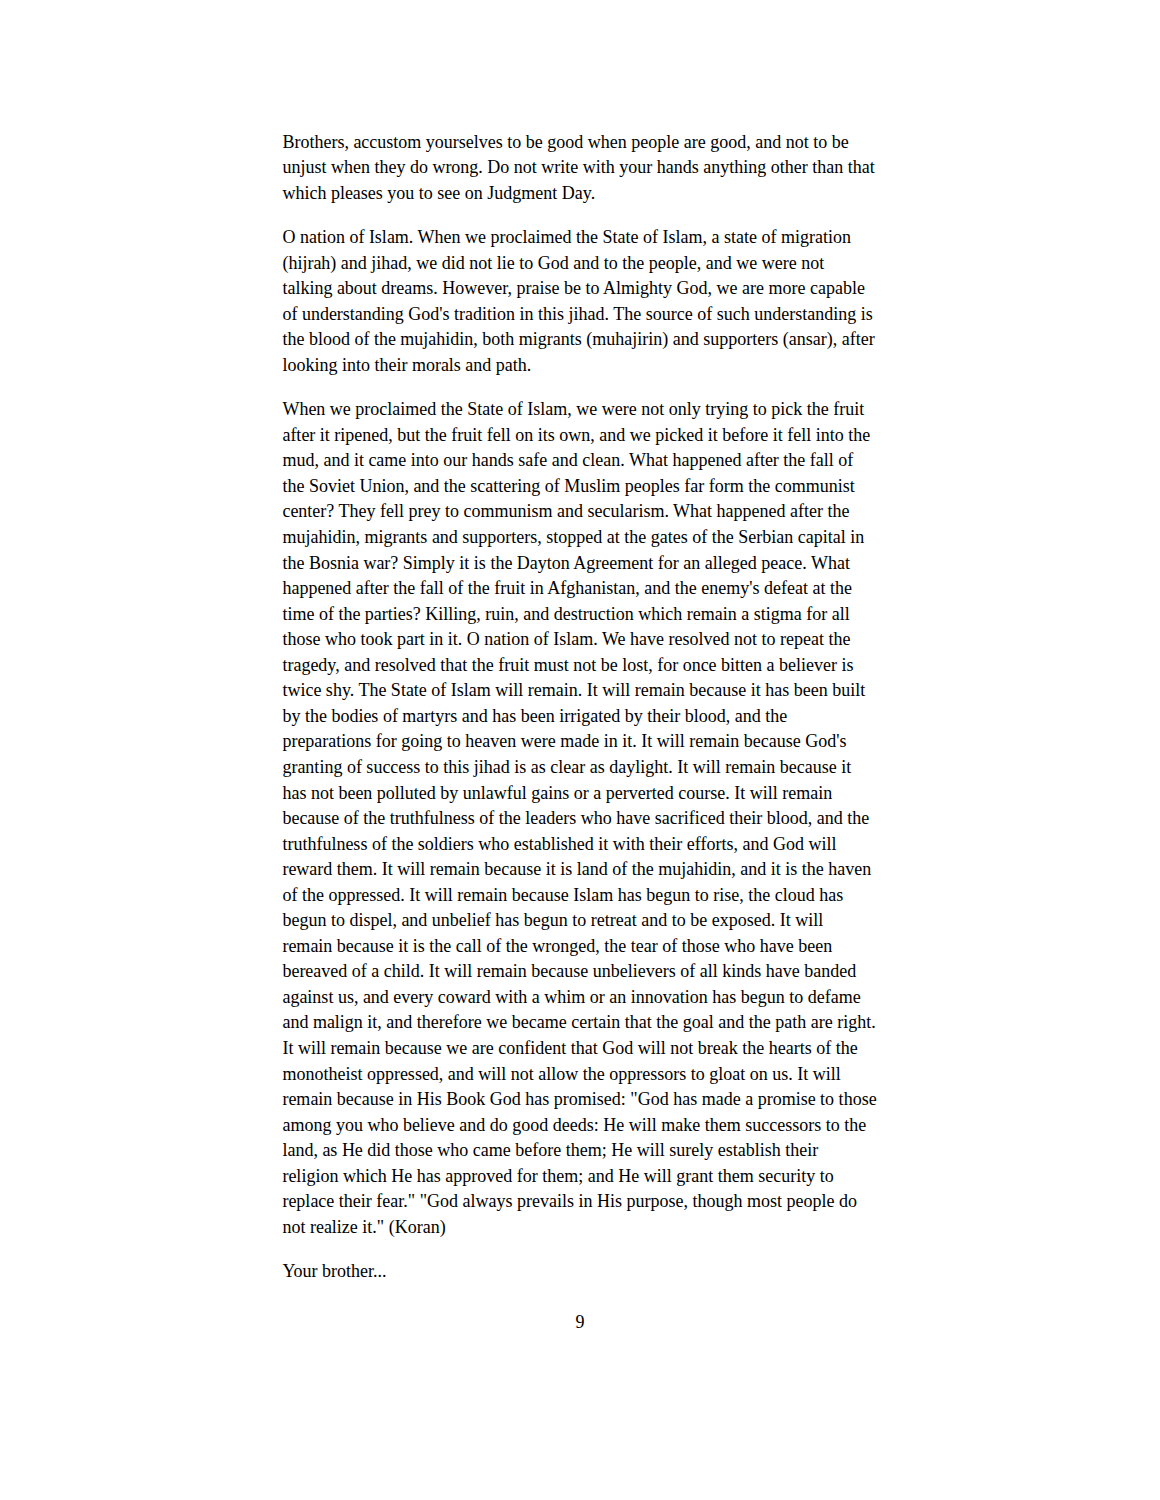Brothers, accustom yourselves to be good when people are good, and not to be unjust when they do wrong. Do not write with your hands anything other than that which pleases you to see on Judgment Day.
O nation of Islam. When we proclaimed the State of Islam, a state of migration (hijrah) and jihad, we did not lie to God and to the people, and we were not talking about dreams. However, praise be to Almighty God, we are more capable of understanding God's tradition in this jihad. The source of such understanding is the blood of the mujahidin, both migrants (muhajirin) and supporters (ansar), after looking into their morals and path.
When we proclaimed the State of Islam, we were not only trying to pick the fruit after it ripened, but the fruit fell on its own, and we picked it before it fell into the mud, and it came into our hands safe and clean. What happened after the fall of the Soviet Union, and the scattering of Muslim peoples far form the communist center? They fell prey to communism and secularism. What happened after the mujahidin, migrants and supporters, stopped at the gates of the Serbian capital in the Bosnia war? Simply it is the Dayton Agreement for an alleged peace. What happened after the fall of the fruit in Afghanistan, and the enemy's defeat at the time of the parties? Killing, ruin, and destruction which remain a stigma for all those who took part in it. O nation of Islam. We have resolved not to repeat the tragedy, and resolved that the fruit must not be lost, for once bitten a believer is twice shy. The State of Islam will remain. It will remain because it has been built by the bodies of martyrs and has been irrigated by their blood, and the preparations for going to heaven were made in it. It will remain because God's granting of success to this jihad is as clear as daylight. It will remain because it has not been polluted by unlawful gains or a perverted course. It will remain because of the truthfulness of the leaders who have sacrificed their blood, and the truthfulness of the soldiers who established it with their efforts, and God will reward them. It will remain because it is land of the mujahidin, and it is the haven of the oppressed. It will remain because Islam has begun to rise, the cloud has begun to dispel, and unbelief has begun to retreat and to be exposed. It will remain because it is the call of the wronged, the tear of those who have been bereaved of a child. It will remain because unbelievers of all kinds have banded against us, and every coward with a whim or an innovation has begun to defame and malign it, and therefore we became certain that the goal and the path are right. It will remain because we are confident that God will not break the hearts of the monotheist oppressed, and will not allow the oppressors to gloat on us. It will remain because in His Book God has promised: "God has made a promise to those among you who believe and do good deeds: He will make them successors to the land, as He did those who came before them; He will surely establish their religion which He has approved for them; and He will grant them security to replace their fear." "God always prevails in His purpose, though most people do not realize it." (Koran)
Your brother...
9